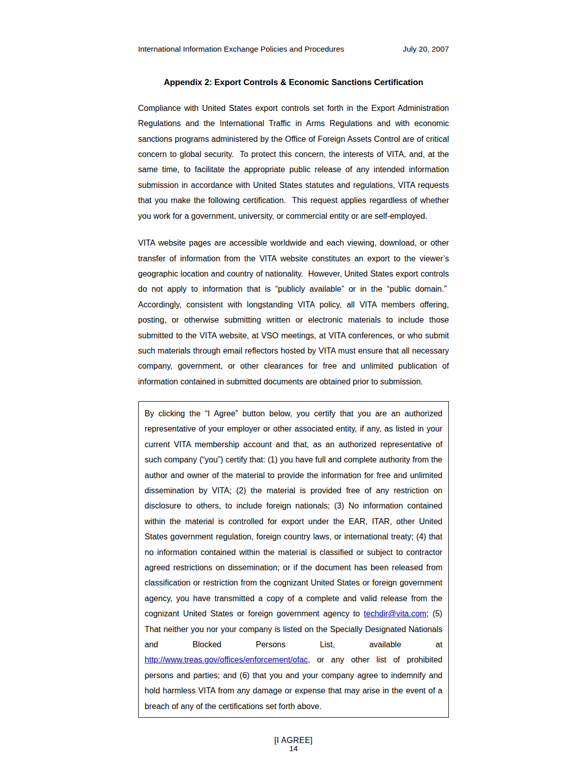International Information Exchange Policies and Procedures
July 20, 2007
Appendix 2: Export Controls & Economic Sanctions Certification
Compliance with United States export controls set forth in the Export Administration Regulations and the International Traffic in Arms Regulations and with economic sanctions programs administered by the Office of Foreign Assets Control are of critical concern to global security. To protect this concern, the interests of VITA, and, at the same time, to facilitate the appropriate public release of any intended information submission in accordance with United States statutes and regulations, VITA requests that you make the following certification. This request applies regardless of whether you work for a government, university, or commercial entity or are self-employed.
VITA website pages are accessible worldwide and each viewing, download, or other transfer of information from the VITA website constitutes an export to the viewer’s geographic location and country of nationality. However, United States export controls do not apply to information that is “publicly available” or in the “public domain.” Accordingly, consistent with longstanding VITA policy, all VITA members offering, posting, or otherwise submitting written or electronic materials to include those submitted to the VITA website, at VSO meetings, at VITA conferences, or who submit such materials through email reflectors hosted by VITA must ensure that all necessary company, government, or other clearances for free and unlimited publication of information contained in submitted documents are obtained prior to submission.
By clicking the “I Agree” button below, you certify that you are an authorized representative of your employer or other associated entity, if any, as listed in your current VITA membership account and that, as an authorized representative of such company (“you”) certify that: (1) you have full and complete authority from the author and owner of the material to provide the information for free and unlimited dissemination by VITA; (2) the material is provided free of any restriction on disclosure to others, to include foreign nationals; (3) No information contained within the material is controlled for export under the EAR, ITAR, other United States government regulation, foreign country laws, or international treaty; (4) that no information contained within the material is classified or subject to contractor agreed restrictions on dissemination; or if the document has been released from classification or restriction from the cognizant United States or foreign government agency, you have transmitted a copy of a complete and valid release from the cognizant United States or foreign government agency to techdir@vita.com; (5) That neither you nor your company is listed on the Specially Designated Nationals and Blocked Persons List, available at http://www.treas.gov/offices/enforcement/ofac, or any other list of prohibited persons and parties; and (6) that you and your company agree to indemnify and hold harmless VITA from any damage or expense that may arise in the event of a breach of any of the certifications set forth above.
[I AGREE]
14